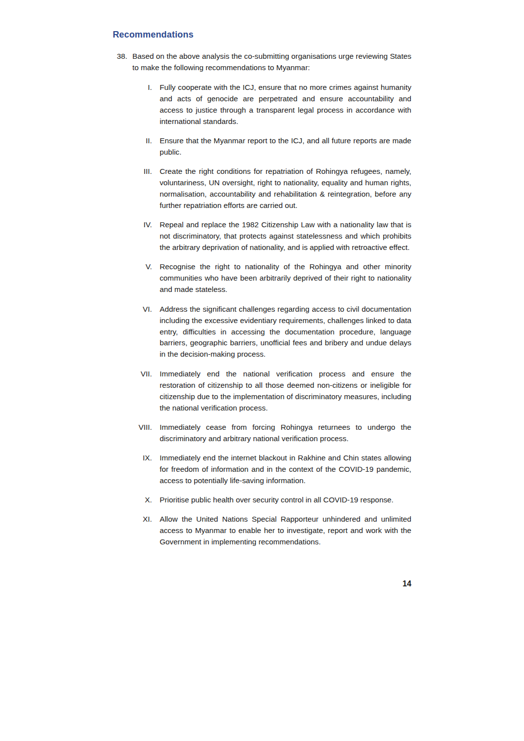Recommendations
Based on the above analysis the co-submitting organisations urge reviewing States to make the following recommendations to Myanmar:
Fully cooperate with the ICJ, ensure that no more crimes against humanity and acts of genocide are perpetrated and ensure accountability and access to justice through a transparent legal process in accordance with international standards.
Ensure that the Myanmar report to the ICJ, and all future reports are made public.
Create the right conditions for repatriation of Rohingya refugees, namely, voluntariness, UN oversight, right to nationality, equality and human rights, normalisation, accountability and rehabilitation & reintegration, before any further repatriation efforts are carried out.
Repeal and replace the 1982 Citizenship Law with a nationality law that is not discriminatory, that protects against statelessness and which prohibits the arbitrary deprivation of nationality, and is applied with retroactive effect.
Recognise the right to nationality of the Rohingya and other minority communities who have been arbitrarily deprived of their right to nationality and made stateless.
Address the significant challenges regarding access to civil documentation including the excessive evidentiary requirements, challenges linked to data entry, difficulties in accessing the documentation procedure, language barriers, geographic barriers, unofficial fees and bribery and undue delays in the decision-making process.
Immediately end the national verification process and ensure the restoration of citizenship to all those deemed non-citizens or ineligible for citizenship due to the implementation of discriminatory measures, including the national verification process.
Immediately cease from forcing Rohingya returnees to undergo the discriminatory and arbitrary national verification process.
Immediately end the internet blackout in Rakhine and Chin states allowing for freedom of information and in the context of the COVID-19 pandemic, access to potentially life-saving information.
Prioritise public health over security control in all COVID-19 response.
Allow the United Nations Special Rapporteur unhindered and unlimited access to Myanmar to enable her to investigate, report and work with the Government in implementing recommendations.
14